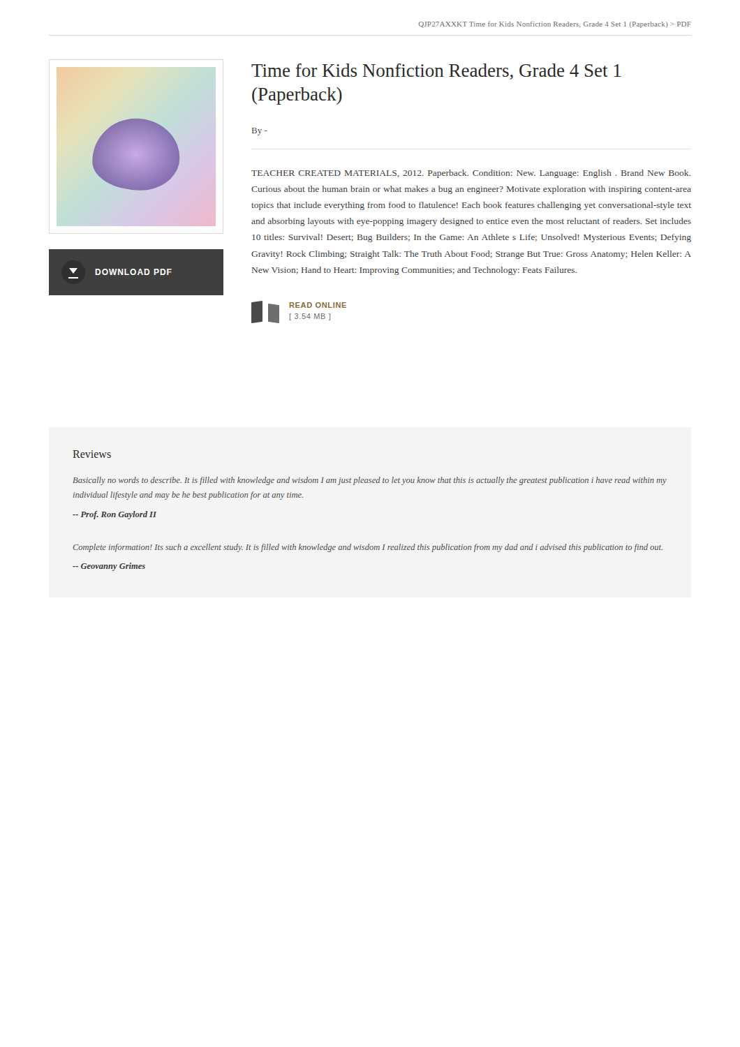QJP27AXXKT Time for Kids Nonfiction Readers, Grade 4 Set 1 (Paperback) > PDF
DOWNLOAD PDF
Time for Kids Nonfiction Readers, Grade 4 Set 1 (Paperback)
By -
TEACHER CREATED MATERIALS, 2012. Paperback. Condition: New. Language: English . Brand New Book. Curious about the human brain or what makes a bug an engineer? Motivate exploration with inspiring content-area topics that include everything from food to flatulence! Each book features challenging yet conversational-style text and absorbing layouts with eye-popping imagery designed to entice even the most reluctant of readers. Set includes 10 titles: Survival! Desert; Bug Builders; In the Game: An Athlete s Life; Unsolved! Mysterious Events; Defying Gravity! Rock Climbing; Straight Talk: The Truth About Food; Strange But True: Gross Anatomy; Helen Keller: A New Vision; Hand to Heart: Improving Communities; and Technology: Feats Failures.
READ ONLINE
[ 3.54 MB ]
Reviews
Basically no words to describe. It is filled with knowledge and wisdom I am just pleased to let you know that this is actually the greatest publication i have read within my individual lifestyle and may be he best publication for at any time.
-- Prof. Ron Gaylord II
Complete information! Its such a excellent study. It is filled with knowledge and wisdom I realized this publication from my dad and i advised this publication to find out.
-- Geovanny Grimes